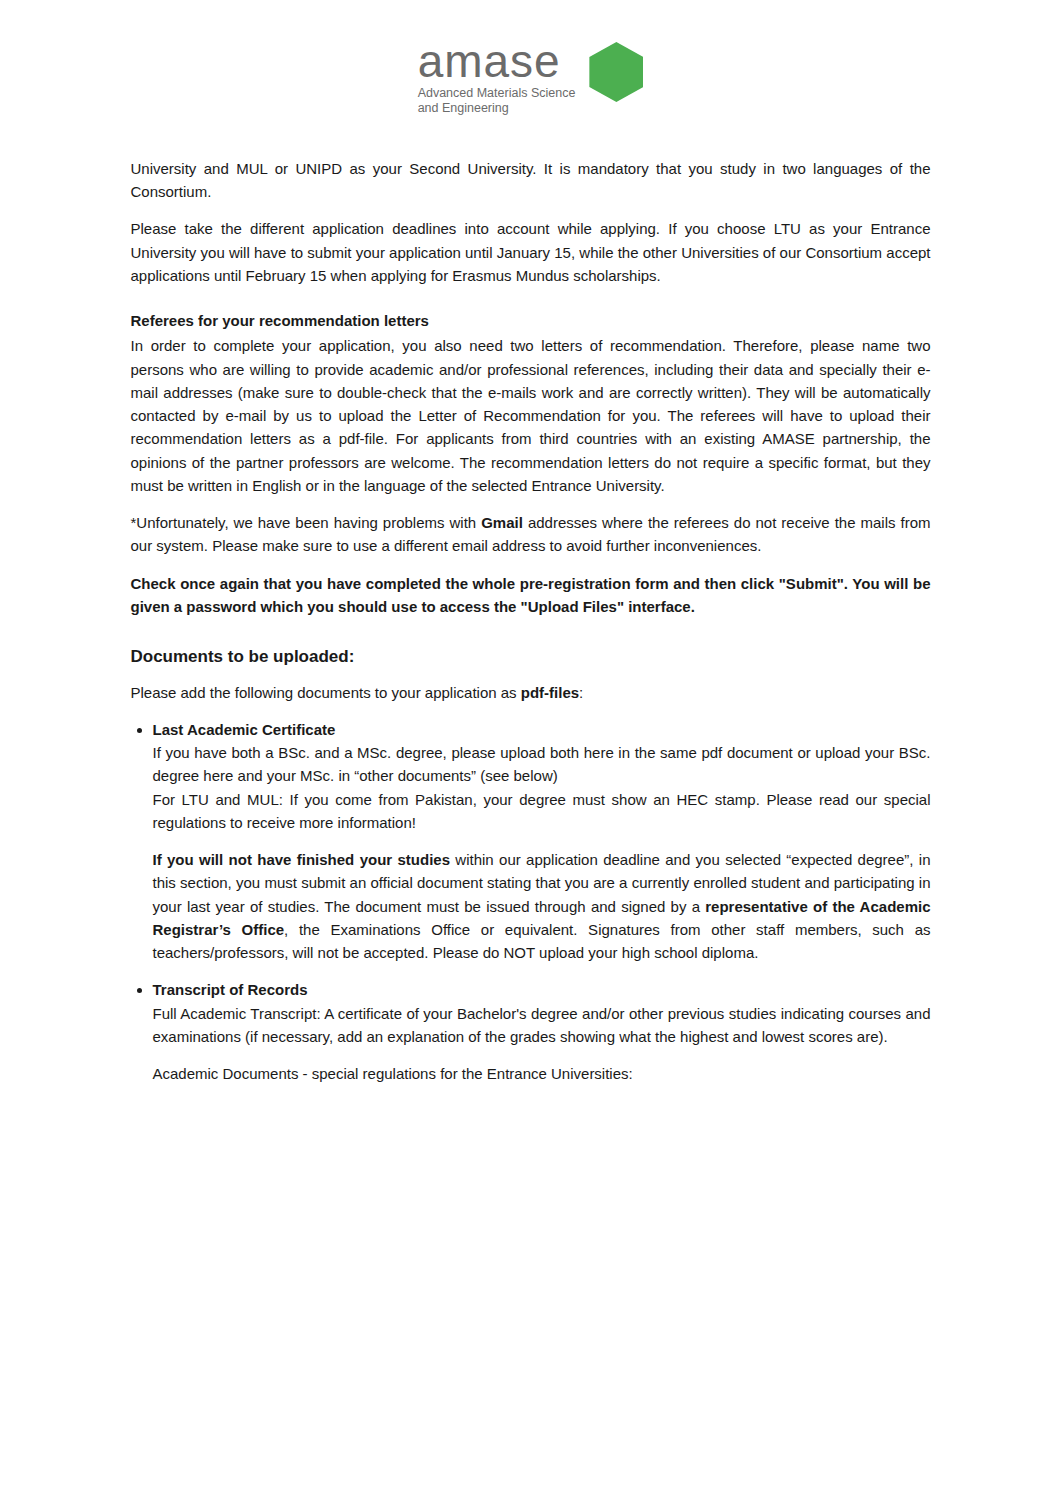amase
Advanced Materials Science
and Engineering
University and MUL or UNIPD as your Second University. It is mandatory that you study in two languages of the Consortium.
Please take the different application deadlines into account while applying. If you choose LTU as your Entrance University you will have to submit your application until January 15, while the other Universities of our Consortium accept applications until February 15 when applying for Erasmus Mundus scholarships.
Referees for your recommendation letters
In order to complete your application, you also need two letters of recommendation. Therefore, please name two persons who are willing to provide academic and/or professional references, including their data and specially their e-mail addresses (make sure to double-check that the e-mails work and are correctly written). They will be automatically contacted by e-mail by us to upload the Letter of Recommendation for you. The referees will have to upload their recommendation letters as a pdf-file. For applicants from third countries with an existing AMASE partnership, the opinions of the partner professors are welcome. The recommendation letters do not require a specific format, but they must be written in English or in the language of the selected Entrance University.
*Unfortunately, we have been having problems with Gmail addresses where the referees do not receive the mails from our system. Please make sure to use a different email address to avoid further inconveniences.
Check once again that you have completed the whole pre-registration form and then click "Submit". You will be given a password which you should use to access the "Upload Files" interface.
Documents to be uploaded:
Please add the following documents to your application as pdf-files:
Last Academic Certificate
If you have both a BSc. and a MSc. degree, please upload both here in the same pdf document or upload your BSc. degree here and your MSc. in “other documents” (see below)
For LTU and MUL: If you come from Pakistan, your degree must show an HEC stamp. Please read our special regulations to receive more information!
If you will not have finished your studies within our application deadline and you selected “expected degree”, in this section, you must submit an official document stating that you are a currently enrolled student and participating in your last year of studies. The document must be issued through and signed by a representative of the Academic Registrar’s Office, the Examinations Office or equivalent. Signatures from other staff members, such as teachers/professors, will not be accepted. Please do NOT upload your high school diploma.
Transcript of Records
Full Academic Transcript: A certificate of your Bachelor's degree and/or other previous studies indicating courses and examinations (if necessary, add an explanation of the grades showing what the highest and lowest scores are).
Academic Documents - special regulations for the Entrance Universities: